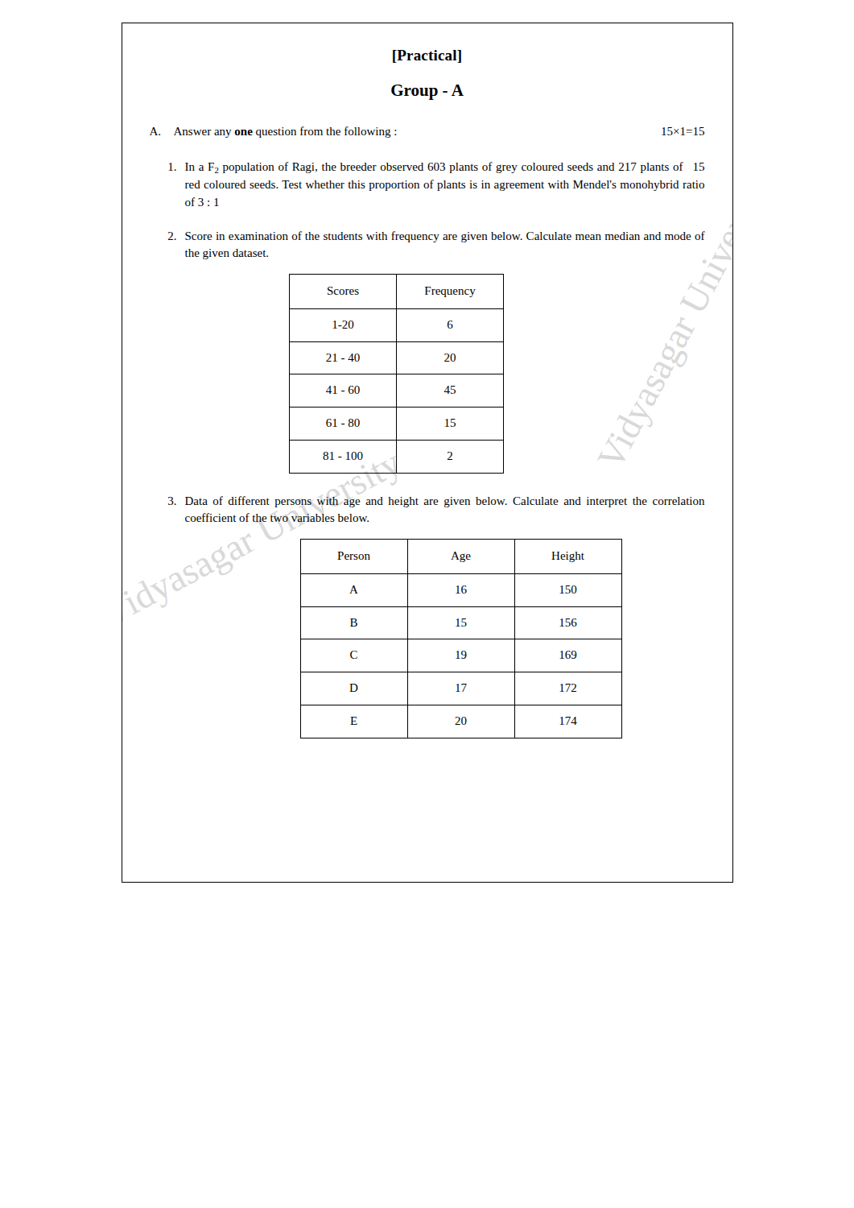Vidyasagar University
Vidyasagar University
[Practical]
Group - A
A.
Answer any one question from the following :
15×1=15
1.
15 In a F2 population of Ragi, the breeder observed 603 plants of grey coloured seeds and 217 plants of red coloured seeds. Test whether this proportion of plants is in agreement with Mendel's monohybrid ratio of 3 : 1
2.
Score in examination of the students with frequency are given below. Calculate mean median and mode of the given dataset.
| Scores | Frequency |
| --- | --- |
| 1-20 | 6 |
| 21 - 40 | 20 |
| 41 - 60 | 45 |
| 61 - 80 | 15 |
| 81 - 100 | 2 |
3.
Data of different persons with age and height are given below. Calculate and interpret the correlation coefficient of the two variables below.
| Person | Age | Height |
| --- | --- | --- |
| A | 16 | 150 |
| B | 15 | 156 |
| C | 19 | 169 |
| D | 17 | 172 |
| E | 20 | 174 |